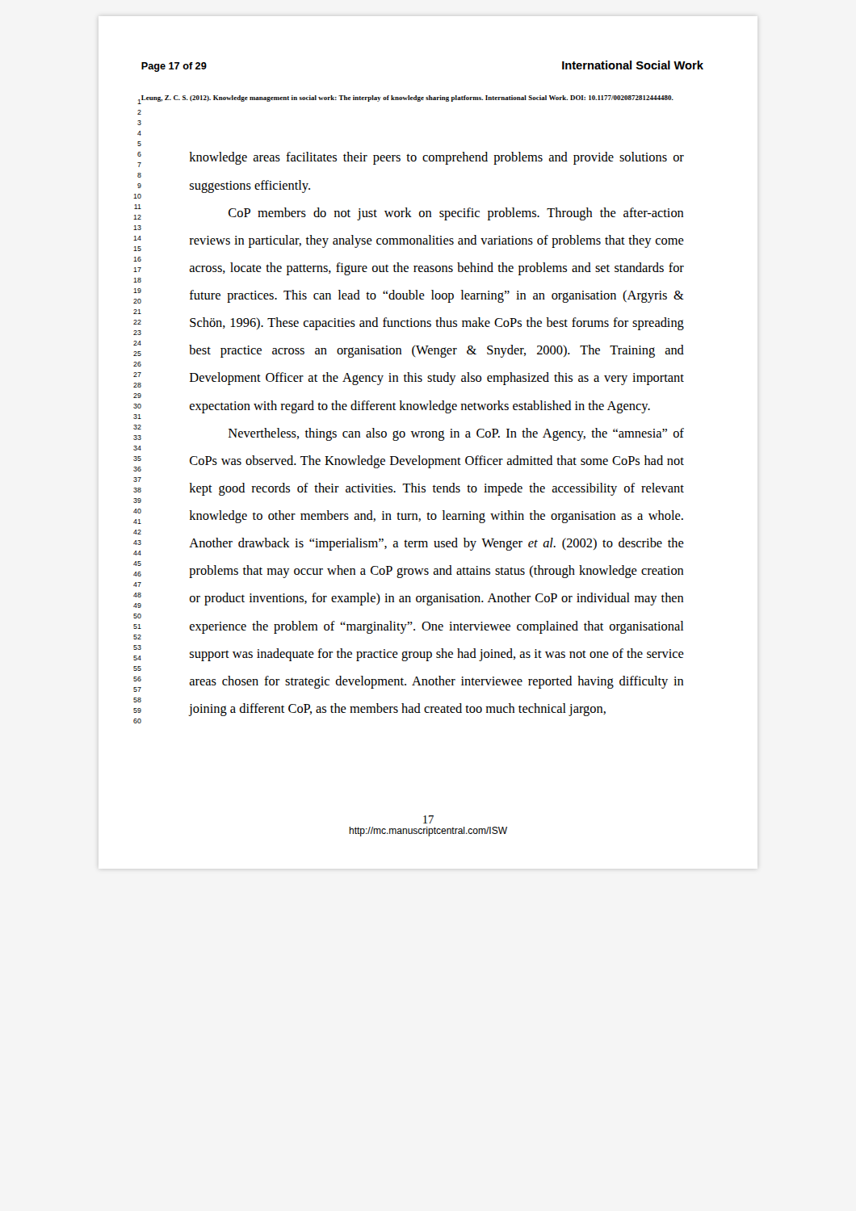Page 17 of 29 International Social Work
Leung, Z. C. S. (2012). Knowledge management in social work: The interplay of knowledge sharing platforms. International Social Work. DOI: 10.1177/0020872812444480.
1
2
3
4
5
6
7
8
9
10
11
12
13
14
15
16
17
18
19
20
21
22
23
24
25
26
27
28
29
30
31
32
33
34
35
36
37
38
39
40
41
42
43
44
45
46
47
48
49
50
51
52
53
54
55
56
57
58
59
60
knowledge areas facilitates their peers to comprehend problems and provide solutions or suggestions efficiently.
CoP members do not just work on specific problems. Through the after-action reviews in particular, they analyse commonalities and variations of problems that they come across, locate the patterns, figure out the reasons behind the problems and set standards for future practices. This can lead to “double loop learning” in an organisation (Argyris & Schön, 1996). These capacities and functions thus make CoPs the best forums for spreading best practice across an organisation (Wenger & Snyder, 2000). The Training and Development Officer at the Agency in this study also emphasized this as a very important expectation with regard to the different knowledge networks established in the Agency.
Nevertheless, things can also go wrong in a CoP. In the Agency, the “amnesia” of CoPs was observed. The Knowledge Development Officer admitted that some CoPs had not kept good records of their activities. This tends to impede the accessibility of relevant knowledge to other members and, in turn, to learning within the organisation as a whole. Another drawback is “imperialism”, a term used by Wenger et al. (2002) to describe the problems that may occur when a CoP grows and attains status (through knowledge creation or product inventions, for example) in an organisation. Another CoP or individual may then experience the problem of “marginality”. One interviewee complained that organisational support was inadequate for the practice group she had joined, as it was not one of the service areas chosen for strategic development. Another interviewee reported having difficulty in joining a different CoP, as the members had created too much technical jargon,
17 http://mc.manuscriptcentral.com/ISW